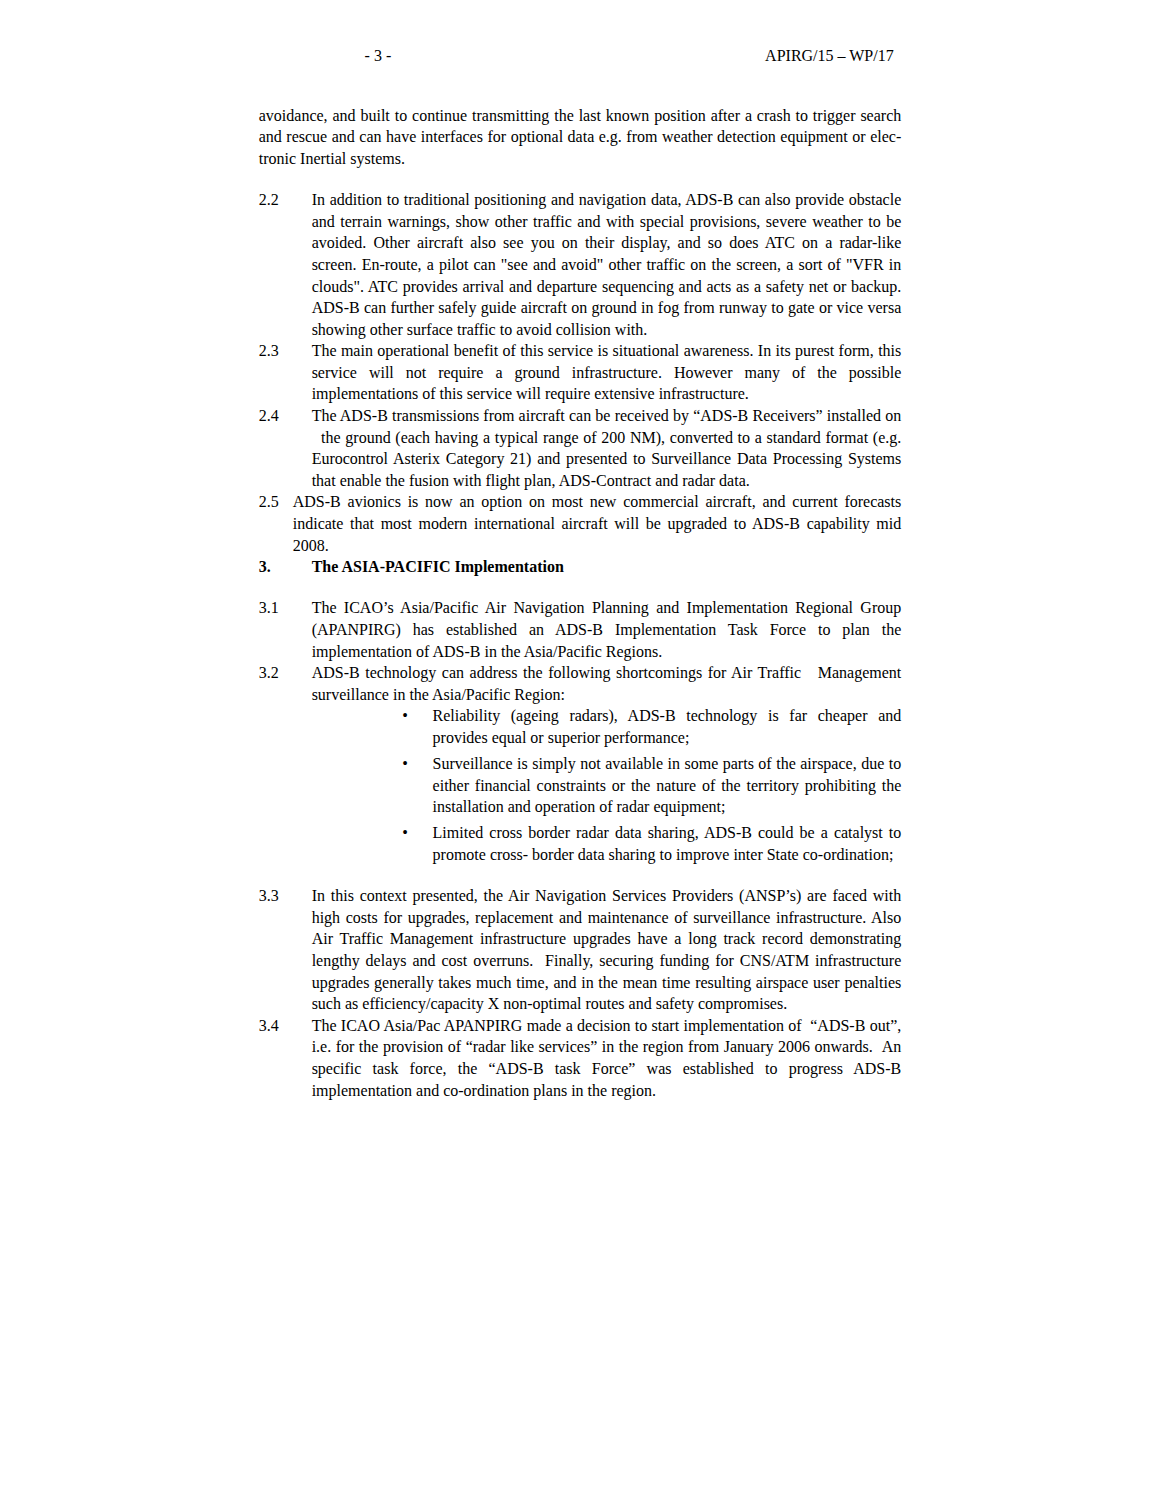- 3 - APIRG/15 – WP/17
avoidance, and built to continue transmitting the last known position after a crash to trigger search and rescue and can have interfaces for optional data e.g. from weather detection equipment or electronic Inertial systems.
2.2 In addition to traditional positioning and navigation data, ADS-B can also provide obstacle and terrain warnings, show other traffic and with special provisions, severe weather to be avoided. Other aircraft also see you on their display, and so does ATC on a radar-like screen. En-route, a pilot can "see and avoid" other traffic on the screen, a sort of "VFR in clouds". ATC provides arrival and departure sequencing and acts as a safety net or backup. ADS-B can further safely guide aircraft on ground in fog from runway to gate or vice versa showing other surface traffic to avoid collision with.
2.3 The main operational benefit of this service is situational awareness. In its purest form, this service will not require a ground infrastructure. However many of the possible implementations of this service will require extensive infrastructure.
2.4 The ADS-B transmissions from aircraft can be received by “ADS-B Receivers” installed on the ground (each having a typical range of 200 NM), converted to a standard format (e.g. Eurocontrol Asterix Category 21) and presented to Surveillance Data Processing Systems that enable the fusion with flight plan, ADS-Contract and radar data.
2.5 ADS-B avionics is now an option on most new commercial aircraft, and current forecasts indicate that most modern international aircraft will be upgraded to ADS-B capability mid 2008.
3. The ASIA-PACIFIC Implementation
3.1 The ICAO’s Asia/Pacific Air Navigation Planning and Implementation Regional Group (APANPIRG) has established an ADS-B Implementation Task Force to plan the implementation of ADS-B in the Asia/Pacific Regions.
3.2 ADS-B technology can address the following shortcomings for Air Traffic Management surveillance in the Asia/Pacific Region:
Reliability (ageing radars), ADS-B technology is far cheaper and provides equal or superior performance;
Surveillance is simply not available in some parts of the airspace, due to either financial constraints or the nature of the territory prohibiting the installation and operation of radar equipment;
Limited cross border radar data sharing, ADS-B could be a catalyst to promote cross- border data sharing to improve inter State co-ordination;
3.3 In this context presented, the Air Navigation Services Providers (ANSP’s) are faced with high costs for upgrades, replacement and maintenance of surveillance infrastructure. Also Air Traffic Management infrastructure upgrades have a long track record demonstrating lengthy delays and cost overruns. Finally, securing funding for CNS/ATM infrastructure upgrades generally takes much time, and in the mean time resulting airspace user penalties such as efficiency/capacity X non-optimal routes and safety compromises.
3.4 The ICAO Asia/Pac APANPIRG made a decision to start implementation of “ADS-B out”, i.e. for the provision of “radar like services” in the region from January 2006 onwards. An specific task force, the “ADS-B task Force” was established to progress ADS-B implementation and co-ordination plans in the region.